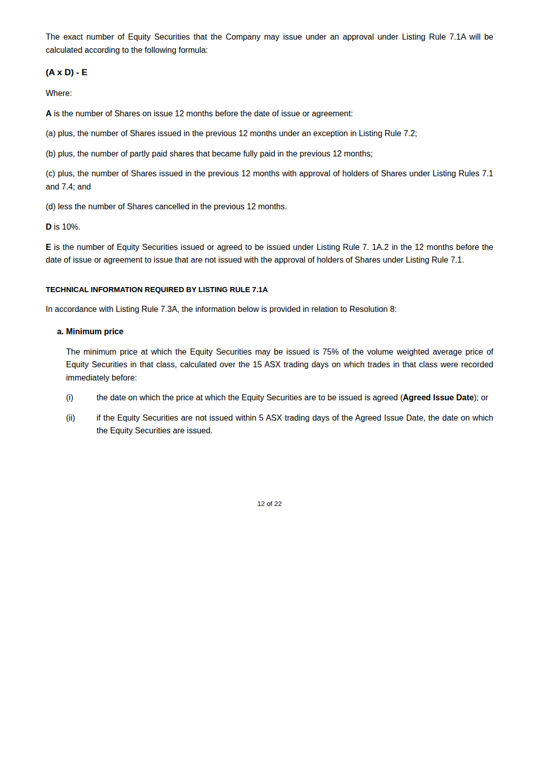The exact number of Equity Securities that the Company may issue under an approval under Listing Rule 7.1A will be calculated according to the following formula:
(A x D) - E
Where:
A is the number of Shares on issue 12 months before the date of issue or agreement:
(a) plus, the number of Shares issued in the previous 12 months under an exception in Listing Rule 7.2;
(b) plus, the number of partly paid shares that became fully paid in the previous 12 months;
(c) plus, the number of Shares issued in the previous 12 months with approval of holders of Shares under Listing Rules 7.1 and 7.4; and
(d) less the number of Shares cancelled in the previous 12 months.
D is 10%.
E is the number of Equity Securities issued or agreed to be issued under Listing Rule 7. 1A.2 in the 12 months before the date of issue or agreement to issue that are not issued with the approval of holders of Shares under Listing Rule 7.1.
TECHNICAL INFORMATION REQUIRED BY LISTING RULE 7.1A
In accordance with Listing Rule 7.3A, the information below is provided in relation to Resolution 8:
Minimum price
The minimum price at which the Equity Securities may be issued is 75% of the volume weighted average price of Equity Securities in that class, calculated over the 15 ASX trading days on which trades in that class were recorded immediately before:
(i)
the date on which the price at which the Equity Securities are to be issued is agreed (Agreed Issue Date); or
(ii)
if the Equity Securities are not issued within 5 ASX trading days of the Agreed Issue Date, the date on which the Equity Securities are issued.
12 of 22